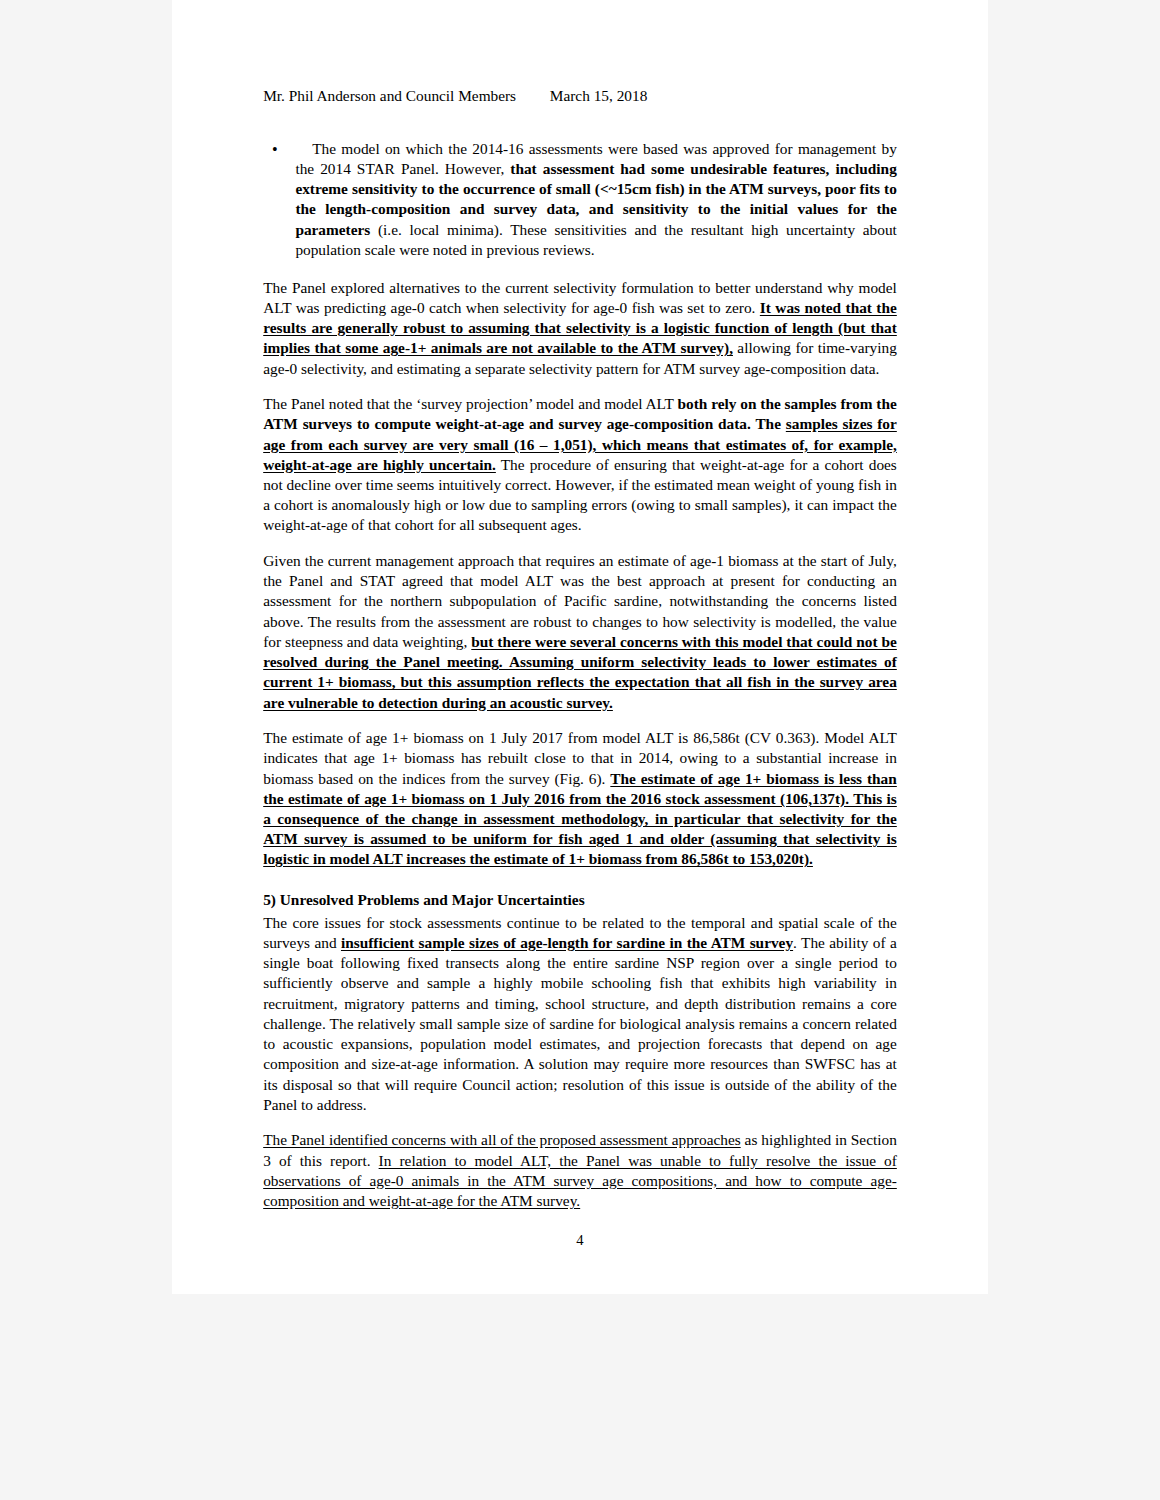Mr. Phil Anderson and Council Members
March 15, 2018
The model on which the 2014-16 assessments were based was approved for management by the 2014 STAR Panel. However, that assessment had some undesirable features, including extreme sensitivity to the occurrence of small (<~15cm fish) in the ATM surveys, poor fits to the length-composition and survey data, and sensitivity to the initial values for the parameters (i.e. local minima). These sensitivities and the resultant high uncertainty about population scale were noted in previous reviews.
The Panel explored alternatives to the current selectivity formulation to better understand why model ALT was predicting age-0 catch when selectivity for age-0 fish was set to zero. It was noted that the results are generally robust to assuming that selectivity is a logistic function of length (but that implies that some age-1+ animals are not available to the ATM survey), allowing for time-varying age-0 selectivity, and estimating a separate selectivity pattern for ATM survey age-composition data.
The Panel noted that the ‘survey projection’ model and model ALT both rely on the samples from the ATM surveys to compute weight-at-age and survey age-composition data. The samples sizes for age from each survey are very small (16 – 1,051), which means that estimates of, for example, weight-at-age are highly uncertain. The procedure of ensuring that weight-at-age for a cohort does not decline over time seems intuitively correct. However, if the estimated mean weight of young fish in a cohort is anomalously high or low due to sampling errors (owing to small samples), it can impact the weight-at-age of that cohort for all subsequent ages.
Given the current management approach that requires an estimate of age-1 biomass at the start of July, the Panel and STAT agreed that model ALT was the best approach at present for conducting an assessment for the northern subpopulation of Pacific sardine, notwithstanding the concerns listed above. The results from the assessment are robust to changes to how selectivity is modelled, the value for steepness and data weighting, but there were several concerns with this model that could not be resolved during the Panel meeting. Assuming uniform selectivity leads to lower estimates of current 1+ biomass, but this assumption reflects the expectation that all fish in the survey area are vulnerable to detection during an acoustic survey.
The estimate of age 1+ biomass on 1 July 2017 from model ALT is 86,586t (CV 0.363). Model ALT indicates that age 1+ biomass has rebuilt close to that in 2014, owing to a substantial increase in biomass based on the indices from the survey (Fig. 6). The estimate of age 1+ biomass is less than the estimate of age 1+ biomass on 1 July 2016 from the 2016 stock assessment (106,137t). This is a consequence of the change in assessment methodology, in particular that selectivity for the ATM survey is assumed to be uniform for fish aged 1 and older (assuming that selectivity is logistic in model ALT increases the estimate of 1+ biomass from 86,586t to 153,020t).
5) Unresolved Problems and Major Uncertainties
The core issues for stock assessments continue to be related to the temporal and spatial scale of the surveys and insufficient sample sizes of age-length for sardine in the ATM survey. The ability of a single boat following fixed transects along the entire sardine NSP region over a single period to sufficiently observe and sample a highly mobile schooling fish that exhibits high variability in recruitment, migratory patterns and timing, school structure, and depth distribution remains a core challenge. The relatively small sample size of sardine for biological analysis remains a concern related to acoustic expansions, population model estimates, and projection forecasts that depend on age composition and size-at-age information. A solution may require more resources than SWFSC has at its disposal so that will require Council action; resolution of this issue is outside of the ability of the Panel to address.
The Panel identified concerns with all of the proposed assessment approaches as highlighted in Section 3 of this report. In relation to model ALT, the Panel was unable to fully resolve the issue of observations of age-0 animals in the ATM survey age compositions, and how to compute age-composition and weight-at-age for the ATM survey.
4